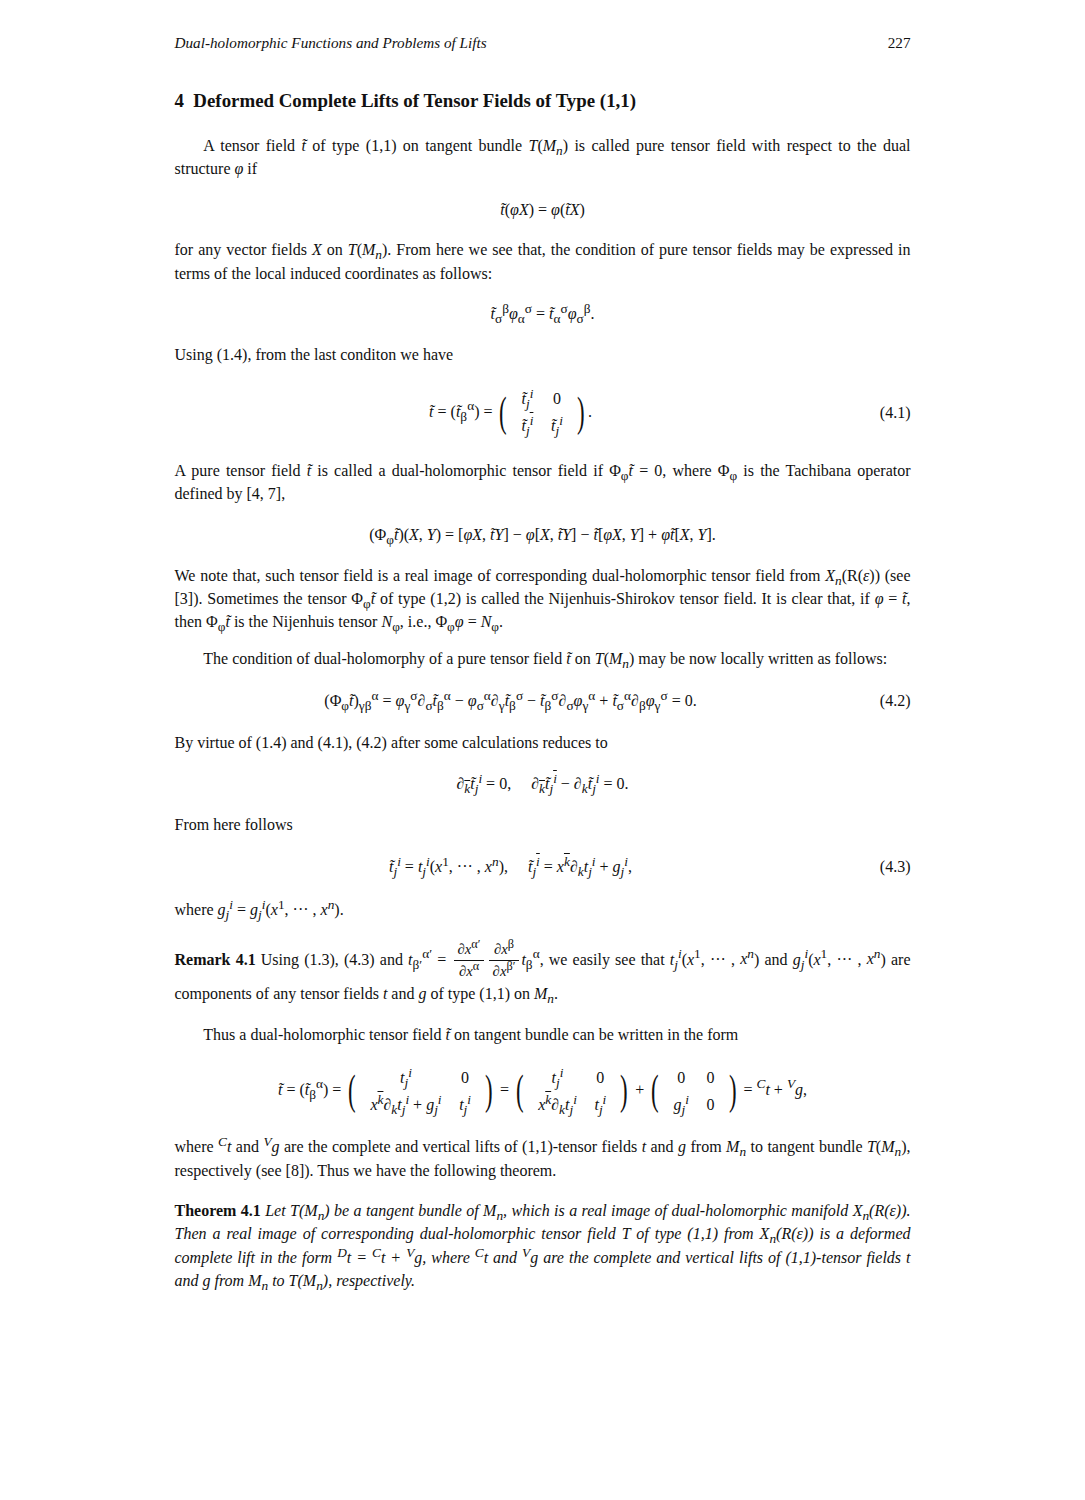Dual-holomorphic Functions and Problems of Lifts 227
4 Deformed Complete Lifts of Tensor Fields of Type (1,1)
A tensor field t̃ of type (1,1) on tangent bundle T(Mn) is called pure tensor field with respect to the dual structure φ if
t̃(φX) = φ(t̃X)
for any vector fields X on T(Mn). From here we see that, the condition of pure tensor fields may be expressed in terms of the local induced coordinates as follows:
t̃σβφασ = t̃ασφσβ.
Using (1.4), from the last conditon we have
t̃ = (t̃βα) = (
| t̃ j i | 0 |
| t̃ j i | t̃ j i |
).
(4.1)
A pure tensor field t̃ is called a dual-holomorphic tensor field if Φφt̃ = 0, where Φφ is the Tachibana operator defined by [4, 7],
(Φφt̃)(X, Y) = [φX, t̃Y] − φ[X, t̃Y] − t̃[φX, Y] + φt̃[X, Y].
We note that, such tensor field is a real image of corresponding dual-holomorphic tensor field from Xn(R(ε)) (see [3]). Sometimes the tensor Φφt̃ of type (1,2) is called the Nijenhuis-Shirokov tensor field. It is clear that, if φ = t̃, then Φφt̃ is the Nijenhuis tensor Nφ, i.e., Φφφ = Nφ.
The condition of dual-holomorphy of a pure tensor field t̃ on T(Mn) may be now locally written as follows:
(Φφt̃)γβα = φγσ∂σt̃βα − φσα∂γt̃βσ − t̃βσ∂σφγα + t̃σα∂βφγσ = 0.
(4.2)
By virtue of (1.4) and (4.1), (4.2) after some calculations reduces to
∂kt̃ji = 0, ∂kt̃ji − ∂kt̃ji = 0.
From here follows
t̃ji = tji(x1, ··· , xn), t̃ji = xk∂ktji + gji,
(4.3)
where gji = gji(x1, ··· , xn).
Remark 4.1 Using (1.3), (4.3) and tβ′α′ = ∂xα′∂xα∂xβ∂xβ′tβα, we easily see that tji(x1, ··· , xn) and gji(x1, ··· , xn) are components of any tensor fields t and g of type (1,1) on Mn.
Thus a dual-holomorphic tensor field t̃ on tangent bundle can be written in the form
t̃ = (t̃βα) = (
| t j i | 0 |
| x k ∂ k t j i + g j i | t j i |
) = (
| t j i | 0 |
| x k ∂ k t j i | t j i |
) + (
| 0 | 0 |
| g j i | 0 |
) = Ct + Vg,
where Ct and Vg are the complete and vertical lifts of (1,1)-tensor fields t and g from Mn to tangent bundle T(Mn), respectively (see [8]). Thus we have the following theorem.
Theorem 4.1 Let T(Mn) be a tangent bundle of Mn, which is a real image of dual-holomorphic manifold Xn(R(ε)). Then a real image of corresponding dual-holomorphic tensor field T of type (1,1) from Xn(R(ε)) is a deformed complete lift in the form Dt = Ct + Vg, where Ct and Vg are the complete and vertical lifts of (1,1)-tensor fields t and g from Mn to T(Mn), respectively.